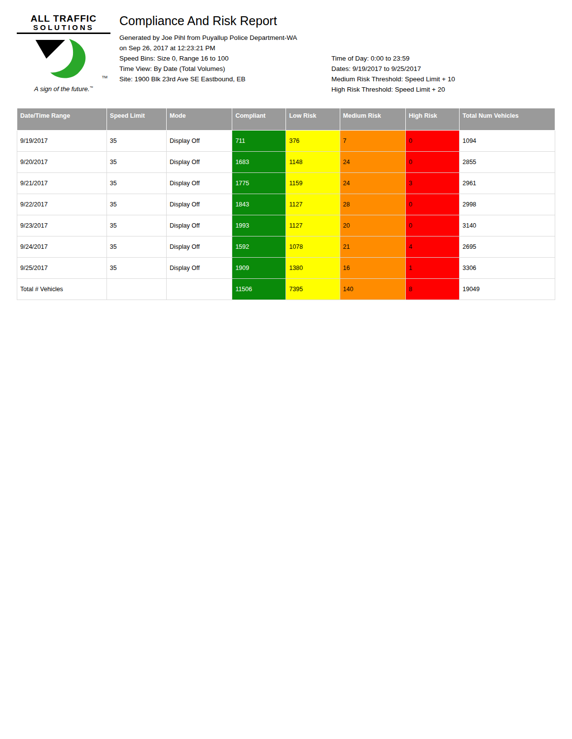ALL TRAFFIC SOLUTIONS
TM
A sign of the future.™
Compliance And Risk Report
Generated by Joe Pihl from Puyallup Police Department-WA
on Sep 26, 2017 at 12:23:21 PM
Speed Bins: Size 0, Range 16 to 100
Time View: By Date (Total Volumes)
Site: 1900 Blk 23rd Ave SE Eastbound, EB
Time of Day: 0:00 to 23:59
Dates: 9/19/2017 to 9/25/2017
Medium Risk Threshold: Speed Limit + 10
High Risk Threshold: Speed Limit + 20
| Date/Time Range | Speed Limit | Mode | Compliant | Low Risk | Medium Risk | High Risk | Total Num Vehicles |
| --- | --- | --- | --- | --- | --- | --- | --- |
| 9/19/2017 | 35 | Display Off | 711 | 376 | 7 | 0 | 1094 |
| 9/20/2017 | 35 | Display Off | 1683 | 1148 | 24 | 0 | 2855 |
| 9/21/2017 | 35 | Display Off | 1775 | 1159 | 24 | 3 | 2961 |
| 9/22/2017 | 35 | Display Off | 1843 | 1127 | 28 | 0 | 2998 |
| 9/23/2017 | 35 | Display Off | 1993 | 1127 | 20 | 0 | 3140 |
| 9/24/2017 | 35 | Display Off | 1592 | 1078 | 21 | 4 | 2695 |
| 9/25/2017 | 35 | Display Off | 1909 | 1380 | 16 | 1 | 3306 |
| Total # Vehicles | | | 11506 | 7395 | 140 | 8 | 19049 |